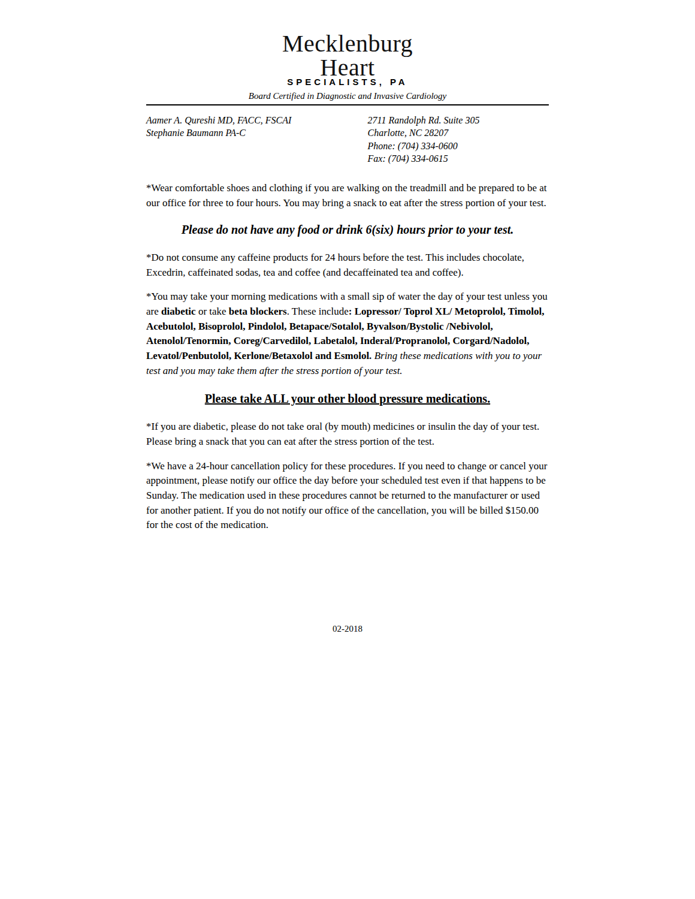Mecklenburg Heart SPECIALISTS, PA
Board Certified in Diagnostic and Invasive Cardiology
| Aamer A. Qureshi MD, FACC, FSCAI Stephanie Baumann PA-C | 2711 Randolph Rd. Suite 305 Charlotte, NC 28207 Phone: (704) 334-0600 Fax: (704) 334-0615 |
*Wear comfortable shoes and clothing if you are walking on the treadmill and be prepared to be at our office for three to four hours. You may bring a snack to eat after the stress portion of your test.
Please do not have any food or drink 6(six) hours prior to your test.
*Do not consume any caffeine products for 24 hours before the test. This includes chocolate, Excedrin, caffeinated sodas, tea and coffee (and decaffeinated tea and coffee).
*You may take your morning medications with a small sip of water the day of your test unless you are diabetic or take beta blockers. These include: Lopressor/ Toprol XL/ Metoprolol, Timolol, Acebutolol, Bisoprolol, Pindolol, Betapace/Sotalol, Byvalson/Bystolic /Nebivolol, Atenolol/Tenormin, Coreg/Carvedilol, Labetalol, Inderal/Propranolol, Corgard/Nadolol, Levatol/Penbutolol, Kerlone/Betaxolol and Esmolol. Bring these medications with you to your test and you may take them after the stress portion of your test.
Please take ALL your other blood pressure medications.
*If you are diabetic, please do not take oral (by mouth) medicines or insulin the day of your test. Please bring a snack that you can eat after the stress portion of the test.
*We have a 24-hour cancellation policy for these procedures. If you need to change or cancel your appointment, please notify our office the day before your scheduled test even if that happens to be Sunday. The medication used in these procedures cannot be returned to the manufacturer or used for another patient. If you do not notify our office of the cancellation, you will be billed $150.00 for the cost of the medication.
02-2018